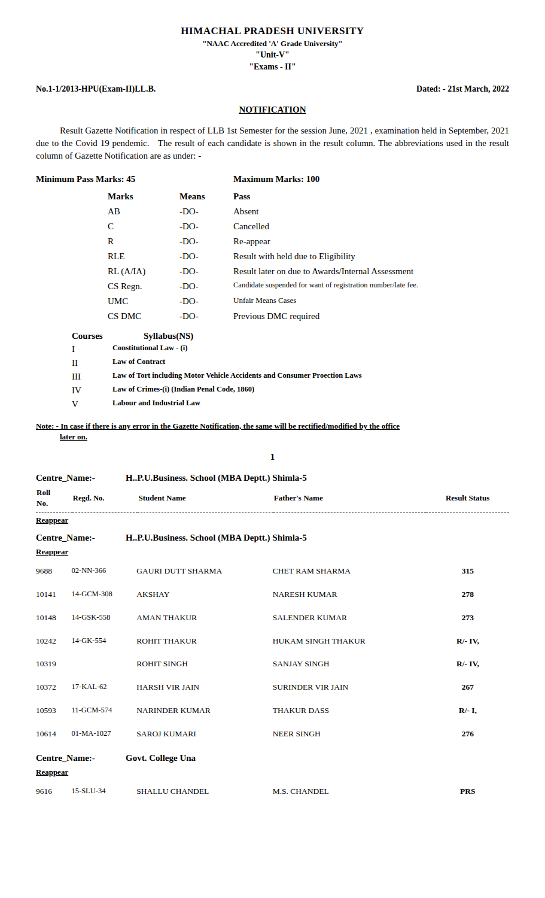HIMACHAL PRADESH UNIVERSITY
"NAAC Accredited 'A' Grade University"
"Unit-V"
"Exams - II"
No.1-1/2013-HPU(Exam-II)LL.B.
Dated: - 21st March, 2022
NOTIFICATION
Result Gazette Notification in respect of LLB 1st Semester for the session June, 2021 , examination held in September, 2021 due to the Covid 19 pendemic. The result of each candidate is shown in the result column. The abbreviations used in the result column of Gazette Notification are as under: -
Minimum Pass Marks: 45
Maximum Marks: 100
| Marks | Means | Pass |
| AB | -DO- | Absent |
| C | -DO- | Cancelled |
| R | -DO- | Re-appear |
| RLE | -DO- | Result with held due to Eligibility |
| RL (A/IA) | -DO- | Result later on due to Awards/Internal Assessment |
| CS Regn. | -DO- | Candidate suspended for want of registration number/late fee. |
| UMC | -DO- | Unfair Means Cases |
| CS DMC | -DO- | Previous DMC required |
Courses Syllabus(NS)
| I | Constitutional Law - (i) |
| II | Law of Contract |
| III | Law of Tort including Motor Vehicle Accidents and Consumer Proection Laws |
| IV | Law of Crimes-(i) (Indian Penal Code, 1860) |
| V | Labour and Industrial Law |
Note: - In case if there is any error in the Gazette Notification, the same will be rectified/modified by the office
later on.
1
Centre_Name:-H..P.U.Business. School (MBA Deptt.) Shimla-5
| Roll No. | Regd. No. | Student Name | Father's Name | Result Status |
| --- | --- | --- | --- | --- |
Reappear
Centre_Name:-H..P.U.Business. School (MBA Deptt.) Shimla-5
Reappear
| 9688 | 02-NN-366 | GAURI DUTT SHARMA | CHET RAM SHARMA | 315 |
| 10141 | 14-GCM-308 | AKSHAY | NARESH KUMAR | 278 |
| 10148 | 14-GSK-558 | AMAN THAKUR | SALENDER KUMAR | 273 |
| 10242 | 14-GK-554 | ROHIT THAKUR | HUKAM SINGH THAKUR | R/- IV, |
| 10319 | | ROHIT SINGH | SANJAY SINGH | R/- IV, |
| 10372 | 17-KAL-62 | HARSH VIR JAIN | SURINDER VIR JAIN | 267 |
| 10593 | 11-GCM-574 | NARINDER KUMAR | THAKUR DASS | R/- I, |
| 10614 | 01-MA-1027 | SAROJ KUMARI | NEER SINGH | 276 |
Centre_Name:-Govt. College Una
Reappear
| 9616 | 15-SLU-34 | SHALLU CHANDEL | M.S. CHANDEL | PRS |